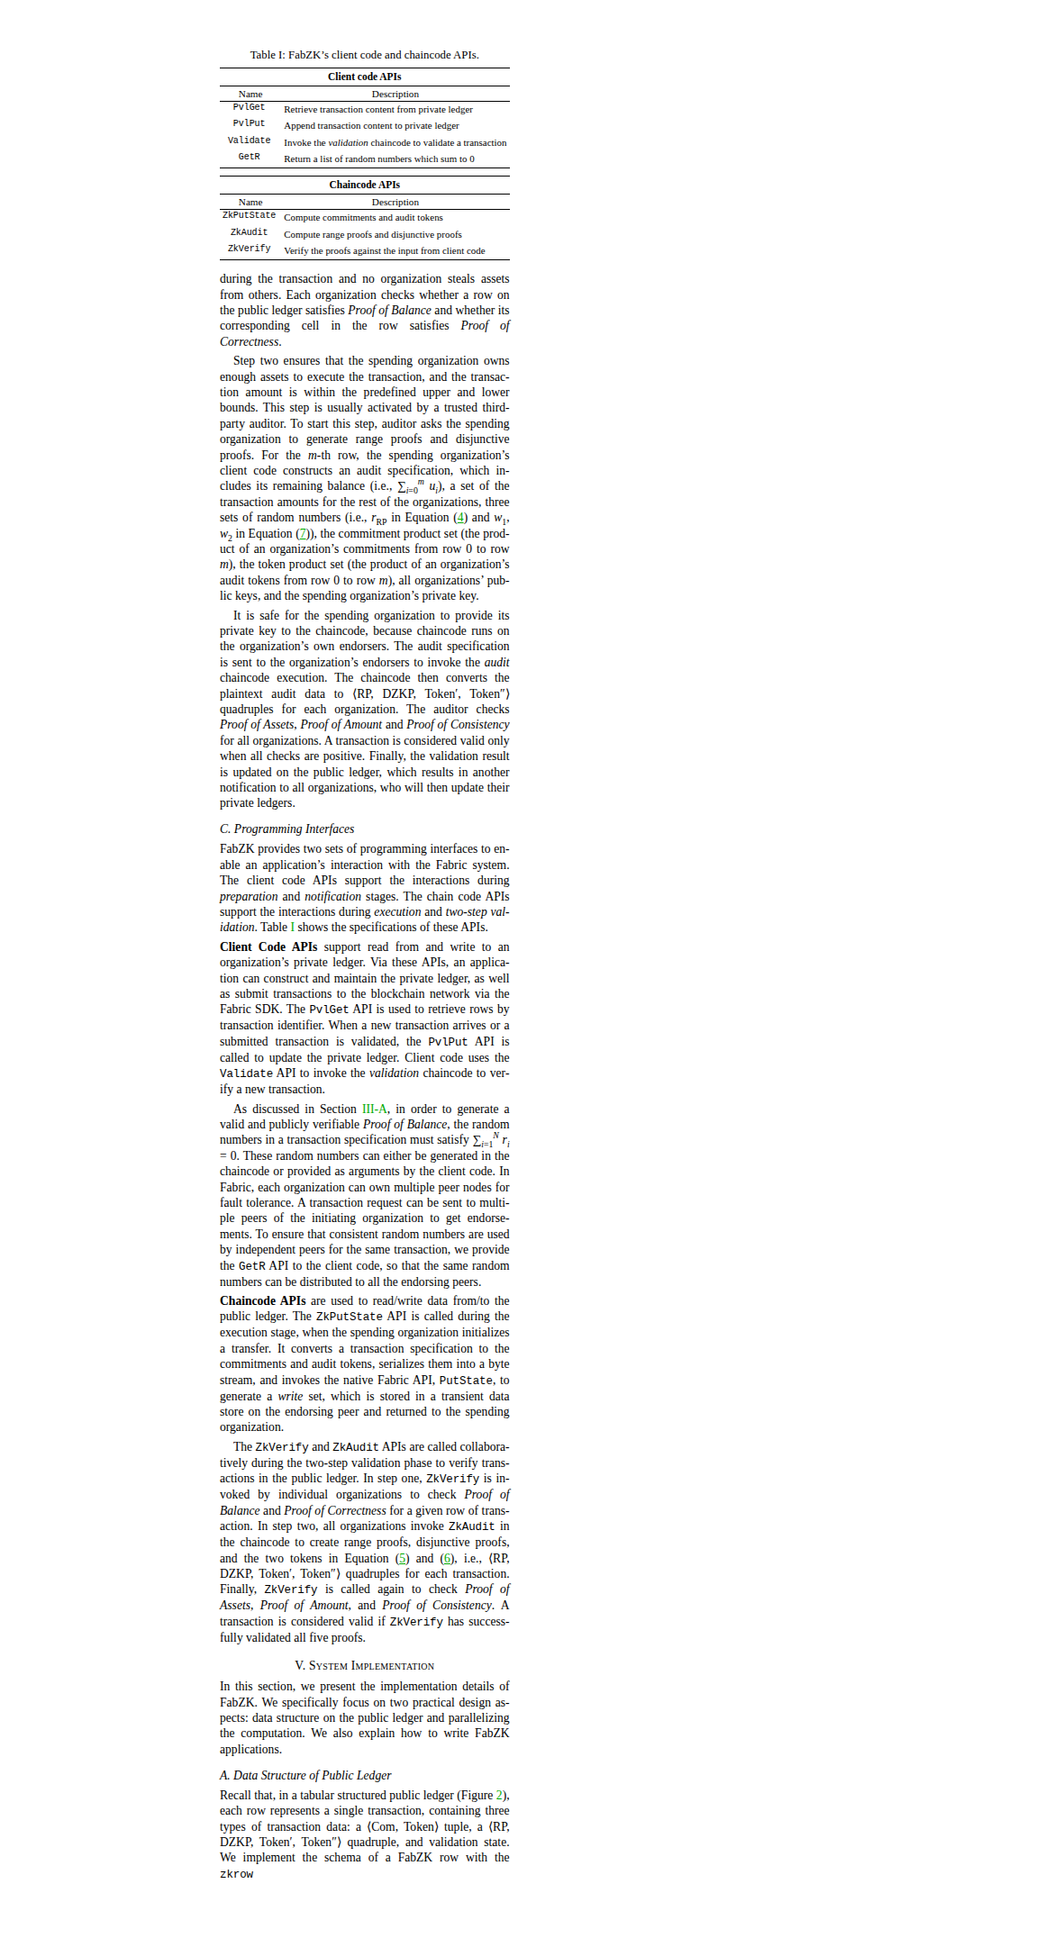Table I: FabZK’s client code and chaincode APIs.
| Client code APIs |
| Name | Description |
| PvlGet | Retrieve transaction content from private ledger |
| PvlPut | Append transaction content to private ledger |
| Validate | Invoke the validation chaincode to validate a transaction |
| GetR | Return a list of random numbers which sum to 0 |
| Chaincode APIs |
| Name | Description |
| ZkPutState | Compute commitments and audit tokens |
| ZkAudit | Compute range proofs and disjunctive proofs |
| ZkVerify | Verify the proofs against the input from client code |
during the transaction and no organization steals assets from others. Each organization checks whether a row on the public ledger satisfies Proof of Balance and whether its corresponding cell in the row satisfies Proof of Correctness.
Step two ensures that the spending organization owns enough assets to execute the transaction, and the transaction amount is within the predefined upper and lower bounds. This step is usually activated by a trusted third-party auditor. To start this step, auditor asks the spending organization to generate range proofs and disjunctive proofs. For the m-th row, the spending organization’s client code constructs an audit specification, which includes its remaining balance (i.e., ∑i=0m ui), a set of the transaction amounts for the rest of the organizations, three sets of random numbers (i.e., rRP in Equation (4) and w1, w2 in Equation (7)), the commitment product set (the product of an organization’s commitments from row 0 to row m), the token product set (the product of an organization’s audit tokens from row 0 to row m), all organizations’ public keys, and the spending organization’s private key.
It is safe for the spending organization to provide its private key to the chaincode, because chaincode runs on the organization’s own endorsers. The audit specification is sent to the organization’s endorsers to invoke the audit chaincode execution. The chaincode then converts the plaintext audit data to ⟨RP, DZKP, Token′, Token″⟩ quadruples for each organization. The auditor checks Proof of Assets, Proof of Amount and Proof of Consistency for all organizations. A transaction is considered valid only when all checks are positive. Finally, the validation result is updated on the public ledger, which results in another notification to all organizations, who will then update their private ledgers.
C. Programming Interfaces
FabZK provides two sets of programming interfaces to enable an application’s interaction with the Fabric system. The client code APIs support the interactions during preparation and notification stages. The chain code APIs support the interactions during execution and two-step validation. Table I shows the specifications of these APIs.
Client Code APIs support read from and write to an organization’s private ledger. Via these APIs, an application can construct and maintain the private ledger, as well as submit transactions to the blockchain network via the Fabric SDK. The PvlGet API is used to retrieve rows by transaction identifier. When a new transaction arrives or a submitted transaction is validated, the PvlPut API is called to update the private ledger. Client code uses the Validate API to invoke the validation chaincode to verify a new transaction.
As discussed in Section III-A, in order to generate a valid and publicly verifiable Proof of Balance, the random numbers in a transaction specification must satisfy ∑i=1N ri = 0. These random numbers can either be generated in the chaincode or provided as arguments by the client code. In Fabric, each organization can own multiple peer nodes for fault tolerance. A transaction request can be sent to multiple peers of the initiating organization to get endorsements. To ensure that consistent random numbers are used by independent peers for the same transaction, we provide the GetR API to the client code, so that the same random numbers can be distributed to all the endorsing peers.
Chaincode APIs are used to read/write data from/to the public ledger. The ZkPutState API is called during the execution stage, when the spending organization initializes a transfer. It converts a transaction specification to the commitments and audit tokens, serializes them into a byte stream, and invokes the native Fabric API, PutState, to generate a write set, which is stored in a transient data store on the endorsing peer and returned to the spending organization.
The ZkVerify and ZkAudit APIs are called collaboratively during the two-step validation phase to verify transactions in the public ledger. In step one, ZkVerify is invoked by individual organizations to check Proof of Balance and Proof of Correctness for a given row of transaction. In step two, all organizations invoke ZkAudit in the chaincode to create range proofs, disjunctive proofs, and the two tokens in Equation (5) and (6), i.e., ⟨RP, DZKP, Token′, Token″⟩ quadruples for each transaction. Finally, ZkVerify is called again to check Proof of Assets, Proof of Amount, and Proof of Consistency. A transaction is considered valid if ZkVerify has successfully validated all five proofs.
V. System Implementation
In this section, we present the implementation details of FabZK. We specifically focus on two practical design aspects: data structure on the public ledger and parallelizing the computation. We also explain how to write FabZK applications.
A. Data Structure of Public Ledger
Recall that, in a tabular structured public ledger (Figure 2), each row represents a single transaction, containing three types of transaction data: a ⟨Com, Token⟩ tuple, a ⟨RP, DZKP, Token′, Token″⟩ quadruple, and validation state. We implement the schema of a FabZK row with the zkrow